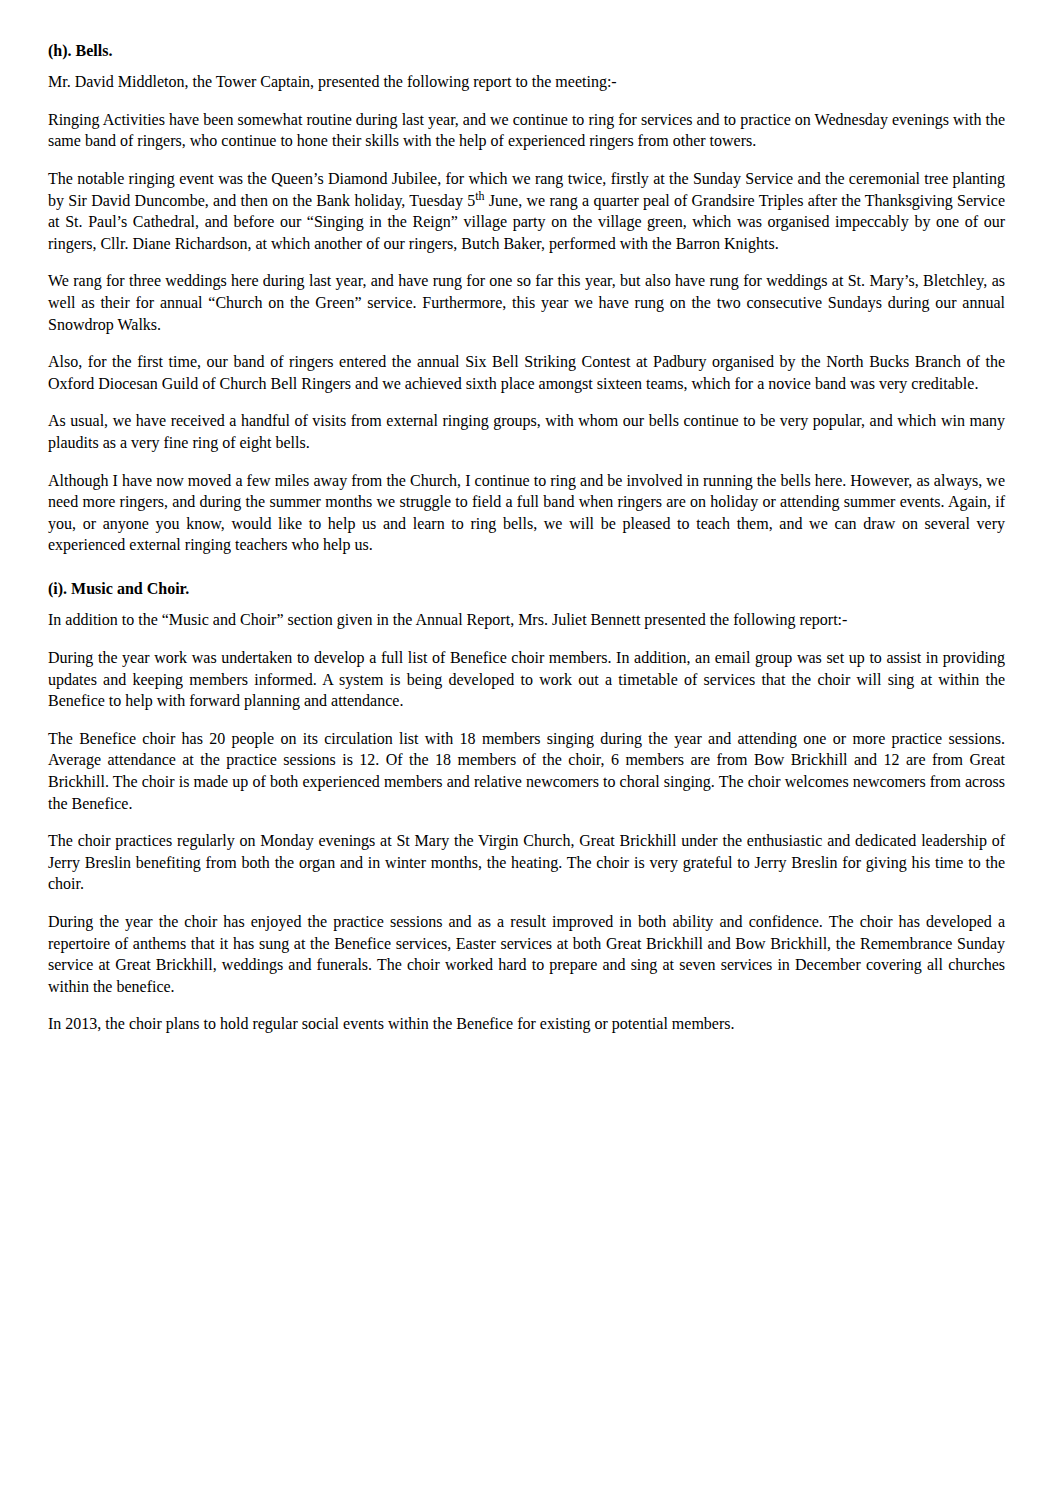(h). Bells.
Mr. David Middleton, the Tower Captain, presented the following report to the meeting:-
Ringing Activities have been somewhat routine during last year, and we continue to ring for services and to practice on Wednesday evenings with the same band of ringers, who continue to hone their skills with the help of experienced ringers from other towers.
The notable ringing event was the Queen’s Diamond Jubilee, for which we rang twice, firstly at the Sunday Service and the ceremonial tree planting by Sir David Duncombe, and then on the Bank holiday, Tuesday 5th June, we rang a quarter peal of Grandsire Triples after the Thanksgiving Service at St. Paul’s Cathedral, and before our “Singing in the Reign” village party on the village green, which was organised impeccably by one of our ringers, Cllr. Diane Richardson, at which another of our ringers, Butch Baker, performed with the Barron Knights.
We rang for three weddings here during last year, and have rung for one so far this year, but also have rung for weddings at St. Mary’s, Bletchley, as well as their for annual “Church on the Green” service. Furthermore, this year we have rung on the two consecutive Sundays during our annual Snowdrop Walks.
Also, for the first time, our band of ringers entered the annual Six Bell Striking Contest at Padbury organised by the North Bucks Branch of the Oxford Diocesan Guild of Church Bell Ringers and we achieved sixth place amongst sixteen teams, which for a novice band was very creditable.
As usual, we have received a handful of visits from external ringing groups, with whom our bells continue to be very popular, and which win many plaudits as a very fine ring of eight bells.
Although I have now moved a few miles away from the Church, I continue to ring and be involved in running the bells here. However, as always, we need more ringers, and during the summer months we struggle to field a full band when ringers are on holiday or attending summer events. Again, if you, or anyone you know, would like to help us and learn to ring bells, we will be pleased to teach them, and we can draw on several very experienced external ringing teachers who help us.
(i). Music and Choir.
In addition to the “Music and Choir” section given in the Annual Report, Mrs. Juliet Bennett presented the following report:-
During the year work was undertaken to develop a full list of Benefice choir members. In addition, an email group was set up to assist in providing updates and keeping members informed. A system is being developed to work out a timetable of services that the choir will sing at within the Benefice to help with forward planning and attendance.
The Benefice choir has 20 people on its circulation list with 18 members singing during the year and attending one or more practice sessions. Average attendance at the practice sessions is 12. Of the 18 members of the choir, 6 members are from Bow Brickhill and 12 are from Great Brickhill. The choir is made up of both experienced members and relative newcomers to choral singing. The choir welcomes newcomers from across the Benefice.
The choir practices regularly on Monday evenings at St Mary the Virgin Church, Great Brickhill under the enthusiastic and dedicated leadership of Jerry Breslin benefiting from both the organ and in winter months, the heating. The choir is very grateful to Jerry Breslin for giving his time to the choir.
During the year the choir has enjoyed the practice sessions and as a result improved in both ability and confidence. The choir has developed a repertoire of anthems that it has sung at the Benefice services, Easter services at both Great Brickhill and Bow Brickhill, the Remembrance Sunday service at Great Brickhill, weddings and funerals. The choir worked hard to prepare and sing at seven services in December covering all churches within the benefice.
In 2013, the choir plans to hold regular social events within the Benefice for existing or potential members.